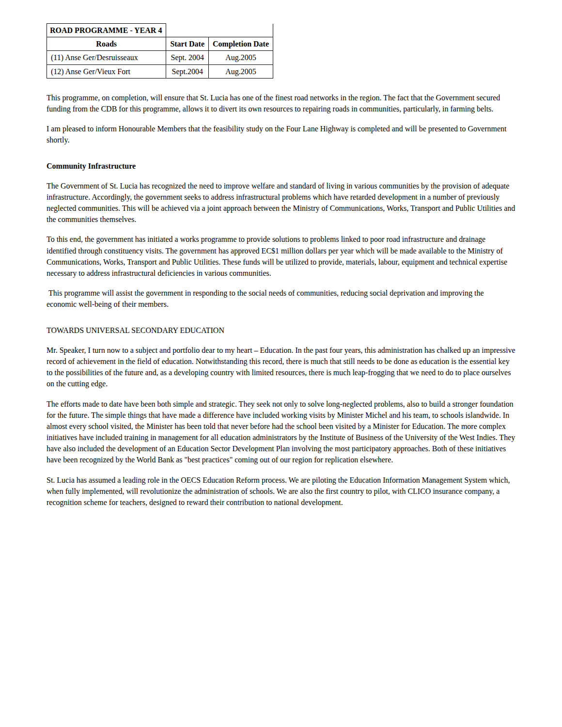| ROAD PROGRAMME - YEAR 4 | | |
| Roads | Start Date | Completion Date |
| (11) Anse Ger/Desruisseaux | Sept. 2004 | Aug.2005 |
| (12) Anse Ger/Vieux Fort | Sept.2004 | Aug.2005 |
This programme, on completion, will ensure that St. Lucia has one of the finest road networks in the region. The fact that the Government secured funding from the CDB for this programme, allows it to divert its own resources to repairing roads in communities, particularly, in farming belts.
I am pleased to inform Honourable Members that the feasibility study on the Four Lane Highway is completed and will be presented to Government shortly.
Community Infrastructure
The Government of St. Lucia has recognized the need to improve welfare and standard of living in various communities by the provision of adequate infrastructure. Accordingly, the government seeks to address infrastructural problems which have retarded development in a number of previously neglected communities. This will be achieved via a joint approach between the Ministry of Communications, Works, Transport and Public Utilities and the communities themselves.
To this end, the government has initiated a works programme to provide solutions to problems linked to poor road infrastructure and drainage identified through constituency visits. The government has approved EC$1 million dollars per year which will be made available to the Ministry of Communications, Works, Transport and Public Utilities. These funds will be utilized to provide, materials, labour, equipment and technical expertise necessary to address infrastructural deficiencies in various communities.
This programme will assist the government in responding to the social needs of communities, reducing social deprivation and improving the economic well-being of their members.
TOWARDS UNIVERSAL SECONDARY EDUCATION
Mr. Speaker, I turn now to a subject and portfolio dear to my heart – Education. In the past four years, this administration has chalked up an impressive record of achievement in the field of education. Notwithstanding this record, there is much that still needs to be done as education is the essential key to the possibilities of the future and, as a developing country with limited resources, there is much leap-frogging that we need to do to place ourselves on the cutting edge.
The efforts made to date have been both simple and strategic. They seek not only to solve long-neglected problems, also to build a stronger foundation for the future. The simple things that have made a difference have included working visits by Minister Michel and his team, to schools islandwide. In almost every school visited, the Minister has been told that never before had the school been visited by a Minister for Education. The more complex initiatives have included training in management for all education administrators by the Institute of Business of the University of the West Indies. They have also included the development of an Education Sector Development Plan involving the most participatory approaches. Both of these initiatives have been recognized by the World Bank as "best practices" coming out of our region for replication elsewhere.
St. Lucia has assumed a leading role in the OECS Education Reform process. We are piloting the Education Information Management System which, when fully implemented, will revolutionize the administration of schools. We are also the first country to pilot, with CLICO insurance company, a recognition scheme for teachers, designed to reward their contribution to national development.